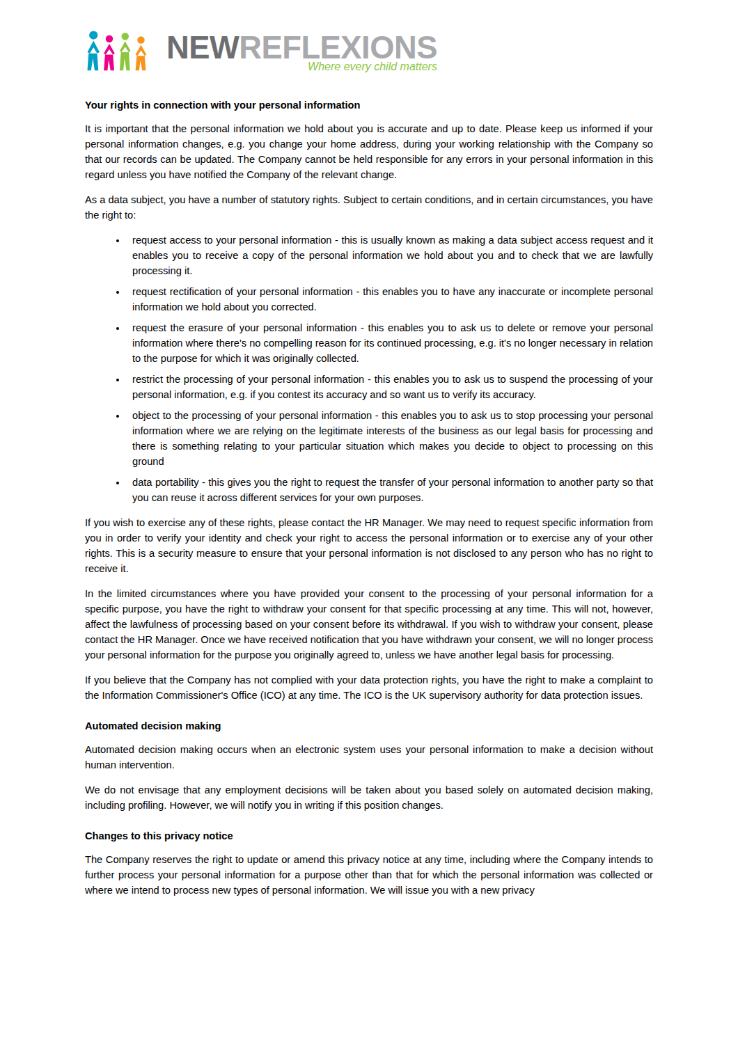NEW REFLEXIONS
Where every child matters
Your rights in connection with your personal information
It is important that the personal information we hold about you is accurate and up to date. Please keep us informed if your personal information changes, e.g. you change your home address, during your working relationship with the Company so that our records can be updated. The Company cannot be held responsible for any errors in your personal information in this regard unless you have notified the Company of the relevant change.
As a data subject, you have a number of statutory rights. Subject to certain conditions, and in certain circumstances, you have the right to:
request access to your personal information - this is usually known as making a data subject access request and it enables you to receive a copy of the personal information we hold about you and to check that we are lawfully processing it.
request rectification of your personal information - this enables you to have any inaccurate or incomplete personal information we hold about you corrected.
request the erasure of your personal information - this enables you to ask us to delete or remove your personal information where there's no compelling reason for its continued processing, e.g. it's no longer necessary in relation to the purpose for which it was originally collected.
restrict the processing of your personal information - this enables you to ask us to suspend the processing of your personal information, e.g. if you contest its accuracy and so want us to verify its accuracy.
object to the processing of your personal information - this enables you to ask us to stop processing your personal information where we are relying on the legitimate interests of the business as our legal basis for processing and there is something relating to your particular situation which makes you decide to object to processing on this ground
data portability - this gives you the right to request the transfer of your personal information to another party so that you can reuse it across different services for your own purposes.
If you wish to exercise any of these rights, please contact the HR Manager. We may need to request specific information from you in order to verify your identity and check your right to access the personal information or to exercise any of your other rights. This is a security measure to ensure that your personal information is not disclosed to any person who has no right to receive it.
In the limited circumstances where you have provided your consent to the processing of your personal information for a specific purpose, you have the right to withdraw your consent for that specific processing at any time. This will not, however, affect the lawfulness of processing based on your consent before its withdrawal. If you wish to withdraw your consent, please contact the HR Manager. Once we have received notification that you have withdrawn your consent, we will no longer process your personal information for the purpose you originally agreed to, unless we have another legal basis for processing.
If you believe that the Company has not complied with your data protection rights, you have the right to make a complaint to the Information Commissioner's Office (ICO) at any time. The ICO is the UK supervisory authority for data protection issues.
Automated decision making
Automated decision making occurs when an electronic system uses your personal information to make a decision without human intervention.
We do not envisage that any employment decisions will be taken about you based solely on automated decision making, including profiling. However, we will notify you in writing if this position changes.
Changes to this privacy notice
The Company reserves the right to update or amend this privacy notice at any time, including where the Company intends to further process your personal information for a purpose other than that for which the personal information was collected or where we intend to process new types of personal information. We will issue you with a new privacy